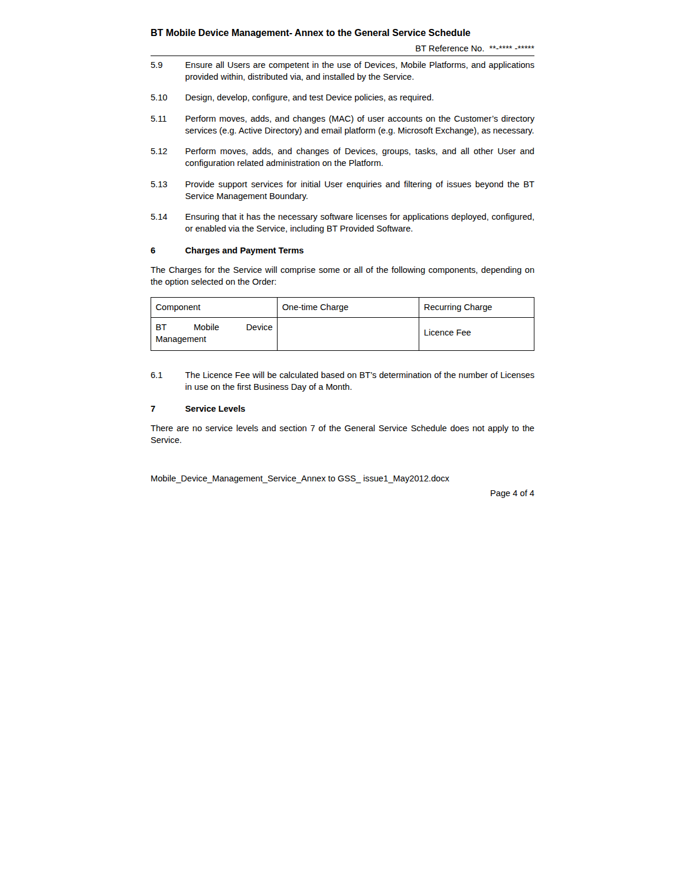BT Mobile Device Management- Annex to the General Service Schedule
BT Reference No. **-**** -*****
5.9
Ensure all Users are competent in the use of Devices, Mobile Platforms, and applications provided within, distributed via, and installed by the Service.
5.10
Design, develop, configure, and test Device policies, as required.
5.11
Perform moves, adds, and changes (MAC) of user accounts on the Customer’s directory services (e.g. Active Directory) and email platform (e.g. Microsoft Exchange), as necessary.
5.12
Perform moves, adds, and changes of Devices, groups, tasks, and all other User and configuration related administration on the Platform.
5.13
Provide support services for initial User enquiries and filtering of issues beyond the BT Service Management Boundary.
5.14
Ensuring that it has the necessary software licenses for applications deployed, configured, or enabled via the Service, including BT Provided Software.
6 Charges and Payment Terms
The Charges for the Service will comprise some or all of the following components, depending on the option selected on the Order:
| Component | One-time Charge | Recurring Charge |
| BT Mobile Device Management | | Licence Fee |
6.1
The Licence Fee will be calculated based on BT’s determination of the number of Licenses in use on the first Business Day of a Month.
7 Service Levels
There are no service levels and section 7 of the General Service Schedule does not apply to the Service.
Mobile_Device_Management_Service_Annex to GSS_ issue1_May2012.docx
Page 4 of 4